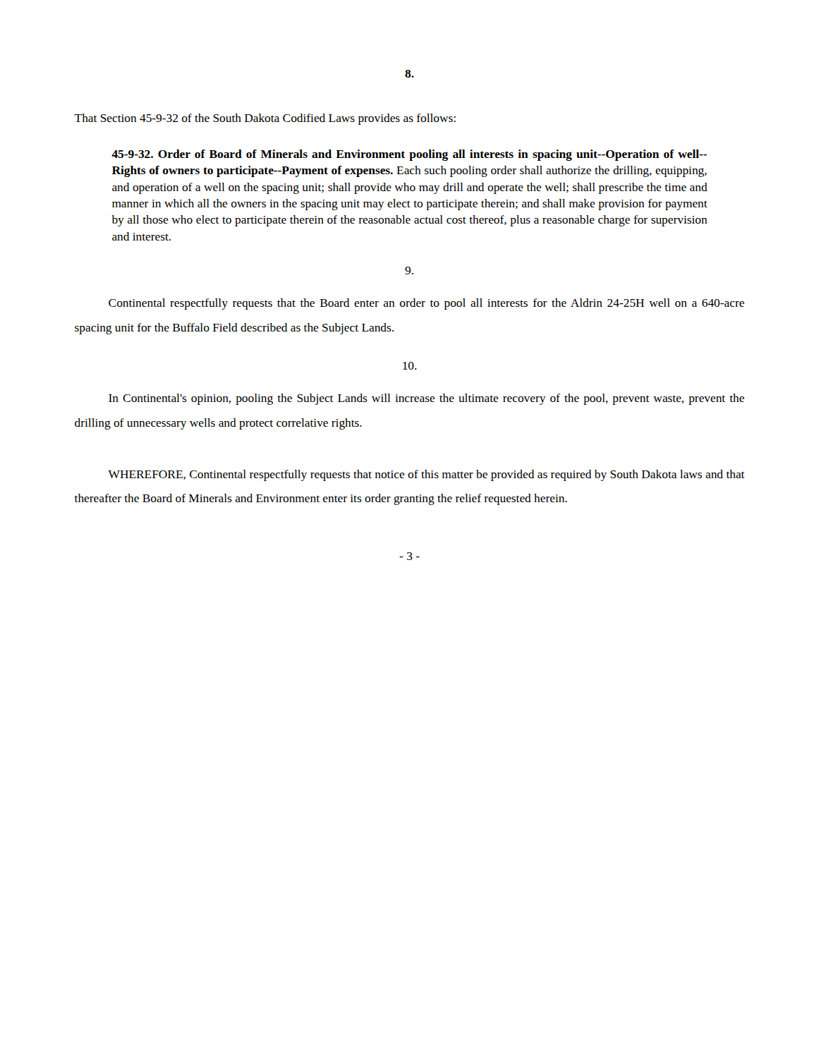8.
That Section 45-9-32 of the South Dakota Codified Laws provides as follows:
45-9-32. Order of Board of Minerals and Environment pooling all interests in spacing unit--Operation of well--Rights of owners to participate--Payment of expenses. Each such pooling order shall authorize the drilling, equipping, and operation of a well on the spacing unit; shall provide who may drill and operate the well; shall prescribe the time and manner in which all the owners in the spacing unit may elect to participate therein; and shall make provision for payment by all those who elect to participate therein of the reasonable actual cost thereof, plus a reasonable charge for supervision and interest.
9.
Continental respectfully requests that the Board enter an order to pool all interests for the Aldrin 24-25H well on a 640-acre spacing unit for the Buffalo Field described as the Subject Lands.
10.
In Continental's opinion, pooling the Subject Lands will increase the ultimate recovery of the pool, prevent waste, prevent the drilling of unnecessary wells and protect correlative rights.
WHEREFORE, Continental respectfully requests that notice of this matter be provided as required by South Dakota laws and that thereafter the Board of Minerals and Environment enter its order granting the relief requested herein.
- 3 -